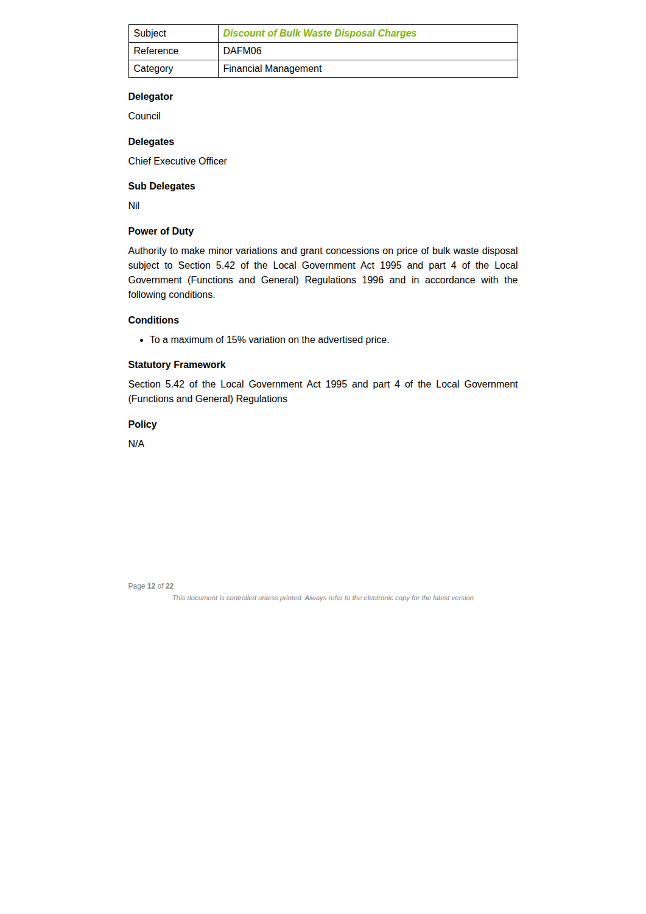| Subject | Discount of Bulk Waste Disposal Charges |
| Reference | DAFM06 |
| Category | Financial Management |
Delegator
Council
Delegates
Chief Executive Officer
Sub Delegates
Nil
Power of Duty
Authority to make minor variations and grant concessions on price of bulk waste disposal subject to Section 5.42 of the Local Government Act 1995 and part 4 of the Local Government (Functions and General) Regulations 1996 and in accordance with the following conditions.
Conditions
To a maximum of 15% variation on the advertised price.
Statutory Framework
Section 5.42 of the Local Government Act 1995 and part 4 of the Local Government (Functions and General) Regulations
Policy
N/A
Page 12 of 22
This document is controlled unless printed. Always refer to the electronic copy for the latest version